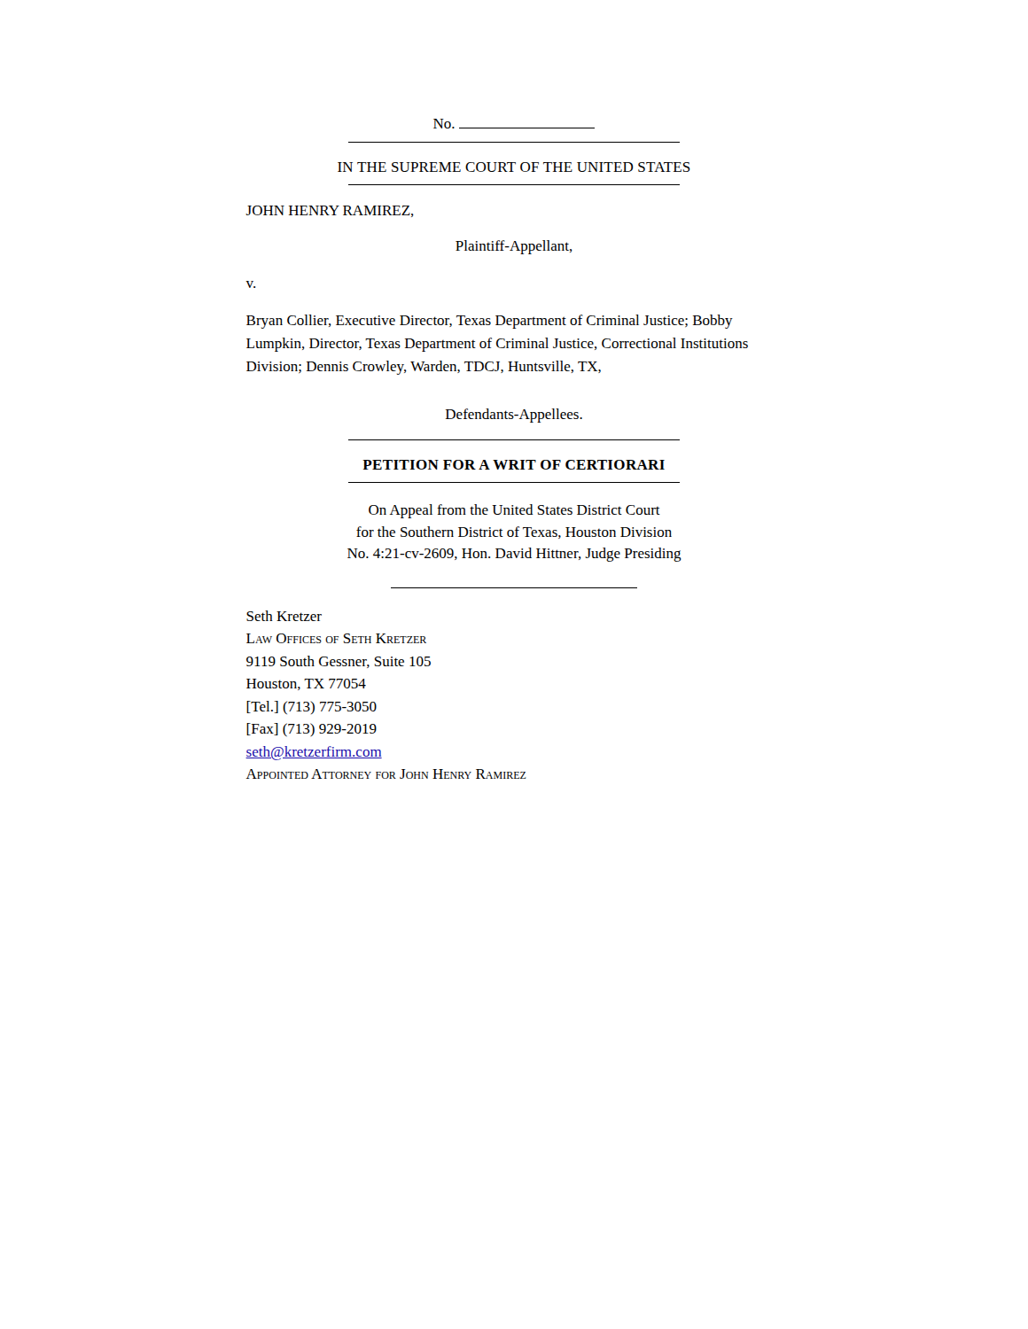No.
IN THE SUPREME COURT OF THE UNITED STATES
JOHN HENRY RAMIREZ,
Plaintiff-Appellant,
v.
Bryan Collier, Executive Director, Texas Department of Criminal Justice; Bobby Lumpkin, Director, Texas Department of Criminal Justice, Correctional Institutions Division; Dennis Crowley, Warden, TDCJ, Huntsville, TX,
Defendants-Appellees.
PETITION FOR A WRIT OF CERTIORARI
On Appeal from the United States District Court
for the Southern District of Texas, Houston Division
No. 4:21-cv-2609, Hon. David Hittner, Judge Presiding
Seth Kretzer
Law Offices of Seth Kretzer
9119 South Gessner, Suite 105
Houston, TX 77054
[Tel.] (713) 775-3050
[Fax] (713) 929-2019
seth@kretzerfirm.com
Appointed Attorney for John Henry Ramirez